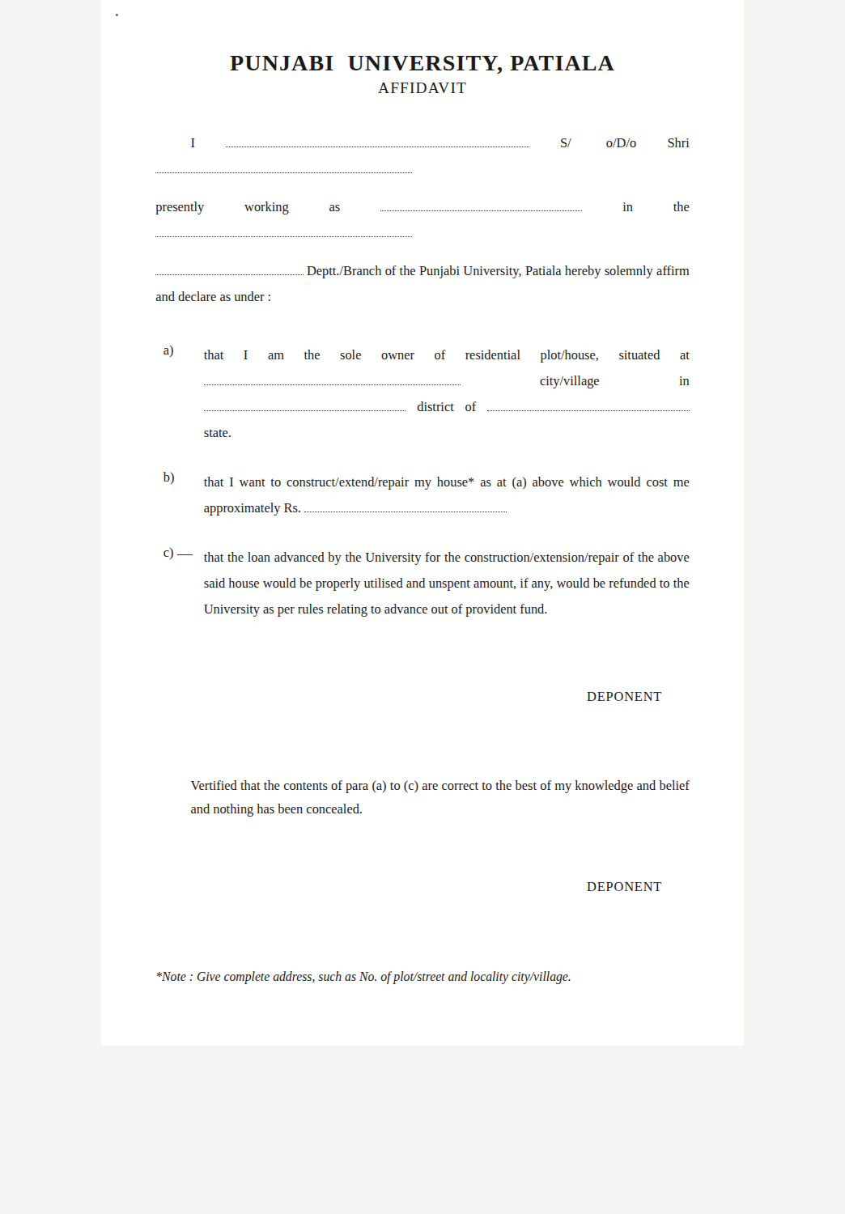•
PUNJABI UNIVERSITY, PATIALA
AFFIDAVIT
I S/o/D/o Shri
presently working as in the
Deptt./Branch of the Punjabi University, Patiala hereby solemnly affirm and declare as under :
a)
that I am the sole owner of residential plot/house, situated at city/village in district of state.
b)
that I want to construct/extend/repair my house* as at (a) above which would cost me approximately Rs.
— c)
that the loan advanced by the University for the construction/extension/repair of the above said house would be properly utilised and unspent amount, if any, would be refunded to the University as per rules relating to advance out of provident fund.
DEPONENT
Vertified that the contents of para (a) to (c) are correct to the best of my knowledge and belief and nothing has been concealed.
DEPONENT
*Note : Give complete address, such as No. of plot/street and locality city/village.